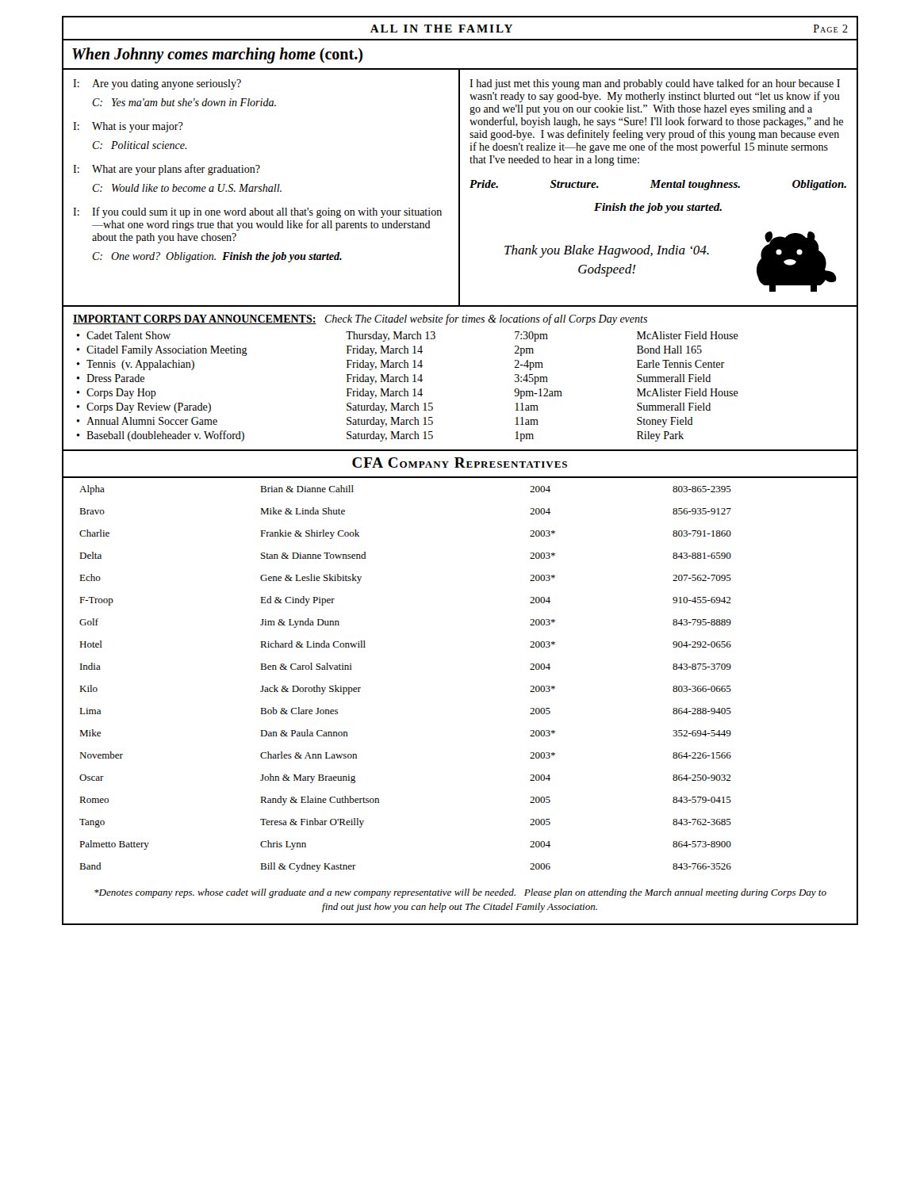ALL IN THE FAMILY
Page 2
When Johnny comes marching home (cont.)
I: Are you dating anyone seriously?
C: Yes ma'am but she's down in Florida.
I: What is your major?
C: Political science.
I: What are your plans after graduation?
C: Would like to become a U.S. Marshall.
I: If you could sum it up in one word about all that's going on with your situation—what one word rings true that you would like for all parents to understand about the path you have chosen?
C: One word? Obligation. Finish the job you started.
I had just met this young man and probably could have talked for an hour because I wasn't ready to say good-bye. My motherly instinct blurted out “let us know if you go and we'll put you on our cookie list.” With those hazel eyes smiling and a wonderful, boyish laugh, he says “Sure! I'll look forward to those packages,” and he said good-bye. I was definitely feeling very proud of this young man because even if he doesn't realize it—he gave me one of the most powerful 15 minute sermons that I've needed to hear in a long time:
Pride. Structure. Mental toughness. Obligation.
Finish the job you started.
Thank you Blake Hagwood, India ‘04.
Godspeed!
IMPORTANT CORPS DAY ANNOUNCEMENTS: Check The Citadel website for times & locations of all Corps Day events
| • | Cadet Talent Show | Thursday, March 13 | 7:30pm | McAlister Field House |
| • | Citadel Family Association Meeting | Friday, March 14 | 2pm | Bond Hall 165 |
| • | Tennis (v. Appalachian) | Friday, March 14 | 2-4pm | Earle Tennis Center |
| • | Dress Parade | Friday, March 14 | 3:45pm | Summerall Field |
| • | Corps Day Hop | Friday, March 14 | 9pm-12am | McAlister Field House |
| • | Corps Day Review (Parade) | Saturday, March 15 | 11am | Summerall Field |
| • | Annual Alumni Soccer Game | Saturday, March 15 | 11am | Stoney Field |
| • | Baseball (doubleheader v. Wofford) | Saturday, March 15 | 1pm | Riley Park |
CFA Company Representatives
| Alpha | Brian & Dianne Cahill | 2004 | 803-865-2395 |
| Bravo | Mike & Linda Shute | 2004 | 856-935-9127 |
| Charlie | Frankie & Shirley Cook | 2003* | 803-791-1860 |
| Delta | Stan & Dianne Townsend | 2003* | 843-881-6590 |
| Echo | Gene & Leslie Skibitsky | 2003* | 207-562-7095 |
| F-Troop | Ed & Cindy Piper | 2004 | 910-455-6942 |
| Golf | Jim & Lynda Dunn | 2003* | 843-795-8889 |
| Hotel | Richard & Linda Conwill | 2003* | 904-292-0656 |
| India | Ben & Carol Salvatini | 2004 | 843-875-3709 |
| Kilo | Jack & Dorothy Skipper | 2003* | 803-366-0665 |
| Lima | Bob & Clare Jones | 2005 | 864-288-9405 |
| Mike | Dan & Paula Cannon | 2003* | 352-694-5449 |
| November | Charles & Ann Lawson | 2003* | 864-226-1566 |
| Oscar | John & Mary Braeunig | 2004 | 864-250-9032 |
| Romeo | Randy & Elaine Cuthbertson | 2005 | 843-579-0415 |
| Tango | Teresa & Finbar O'Reilly | 2005 | 843-762-3685 |
| Palmetto Battery | Chris Lynn | 2004 | 864-573-8900 |
| Band | Bill & Cydney Kastner | 2006 | 843-766-3526 |
*Denotes company reps. whose cadet will graduate and a new company representative will be needed. Please plan on attending the March annual meeting during Corps Day to find out just how you can help out The Citadel Family Association.